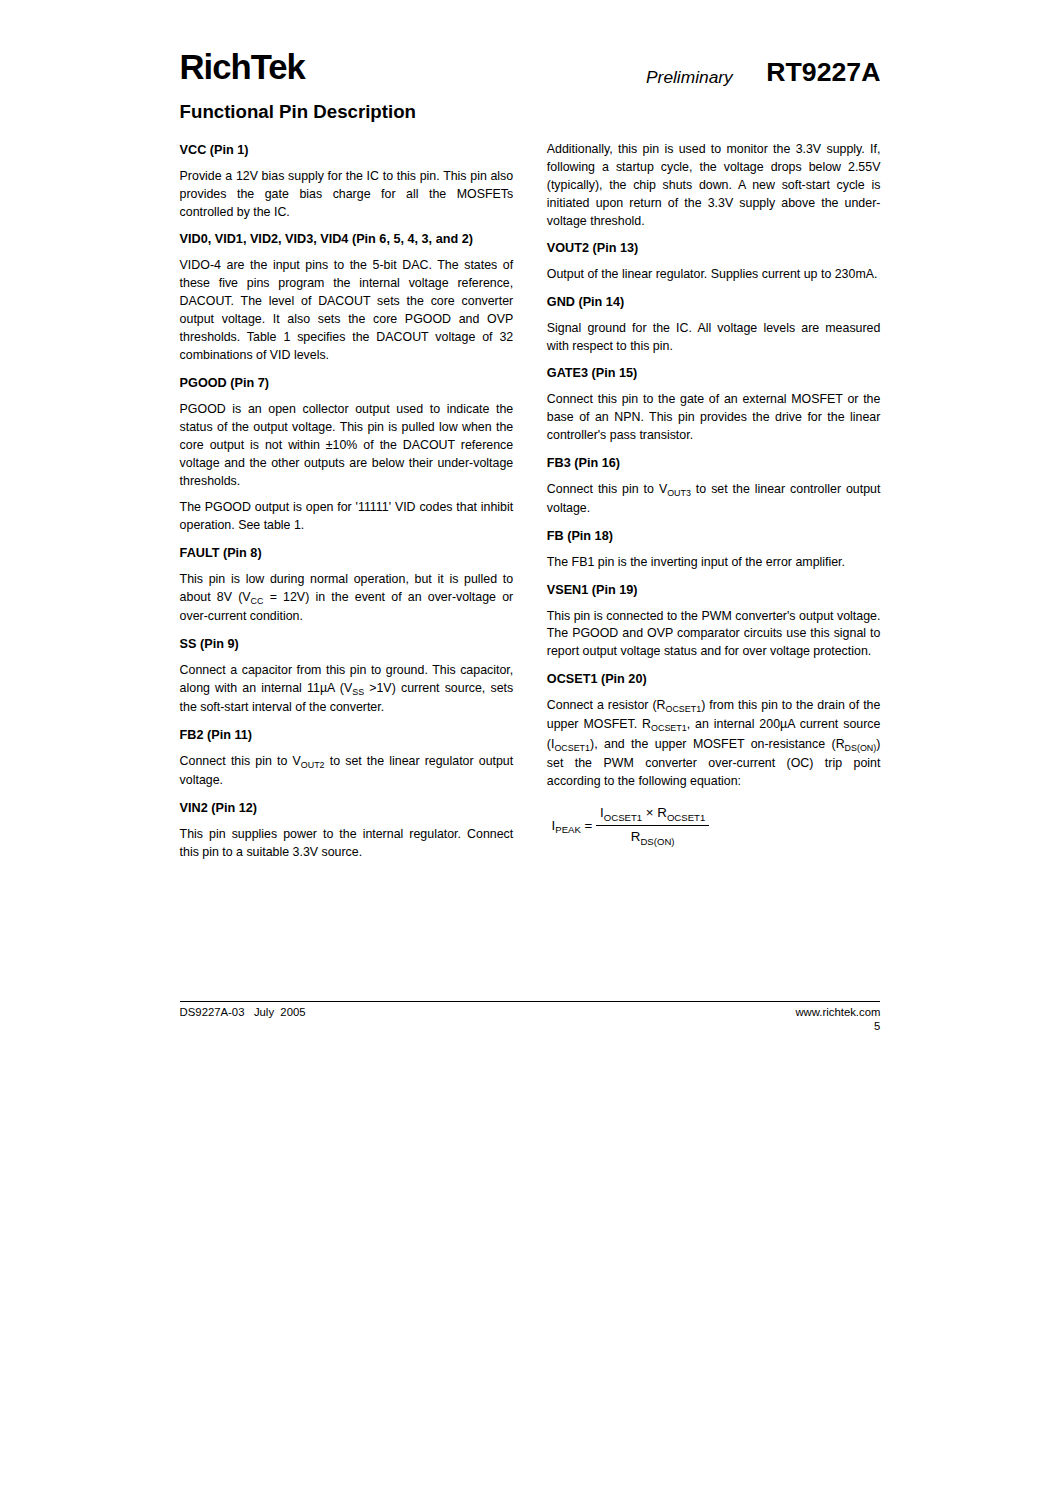RichTek
Preliminary RT9227A
Functional Pin Description
VCC (Pin 1)
Provide a 12V bias supply for the IC to this pin. This pin also provides the gate bias charge for all the MOSFETs controlled by the IC.
VID0, VID1, VID2, VID3, VID4 (Pin 6, 5, 4, 3, and 2)
VIDO-4 are the input pins to the 5-bit DAC. The states of these five pins program the internal voltage reference, DACOUT. The level of DACOUT sets the core converter output voltage. It also sets the core PGOOD and OVP thresholds. Table 1 specifies the DACOUT voltage of 32 combinations of VID levels.
PGOOD (Pin 7)
PGOOD is an open collector output used to indicate the status of the output voltage. This pin is pulled low when the core output is not within ±10% of the DACOUT reference voltage and the other outputs are below their under-voltage thresholds.
The PGOOD output is open for '11111' VID codes that inhibit operation. See table 1.
FAULT (Pin 8)
This pin is low during normal operation, but it is pulled to about 8V (VCC = 12V) in the event of an over-voltage or over-current condition.
SS (Pin 9)
Connect a capacitor from this pin to ground. This capacitor, along with an internal 11µA (VSS >1V) current source, sets the soft-start interval of the converter.
FB2 (Pin 11)
Connect this pin to VOUT2 to set the linear regulator output voltage.
VIN2 (Pin 12)
This pin supplies power to the internal regulator. Connect this pin to a suitable 3.3V source.
Additionally, this pin is used to monitor the 3.3V supply. If, following a startup cycle, the voltage drops below 2.55V (typically), the chip shuts down. A new soft-start cycle is initiated upon return of the 3.3V supply above the under-voltage threshold.
VOUT2 (Pin 13)
Output of the linear regulator. Supplies current up to 230mA.
GND (Pin 14)
Signal ground for the IC. All voltage levels are measured with respect to this pin.
GATE3 (Pin 15)
Connect this pin to the gate of an external MOSFET or the base of an NPN. This pin provides the drive for the linear controller's pass transistor.
FB3 (Pin 16)
Connect this pin to VOUT3 to set the linear controller output voltage.
FB (Pin 18)
The FB1 pin is the inverting input of the error amplifier.
VSEN1 (Pin 19)
This pin is connected to the PWM converter's output voltage. The PGOOD and OVP comparator circuits use this signal to report output voltage status and for over voltage protection.
OCSET1 (Pin 20)
Connect a resistor (ROCSET1) from this pin to the drain of the upper MOSFET. ROCSET1, an internal 200µA current source (IOCSET1), and the upper MOSFET on-resistance (RDS(ON)) set the PWM converter over-current (OC) trip point according to the following equation:
IPEAK = IOCSET1 × ROCSET1 RDS(ON)
DS9227A-03 July 2005
www.richtek.com
5